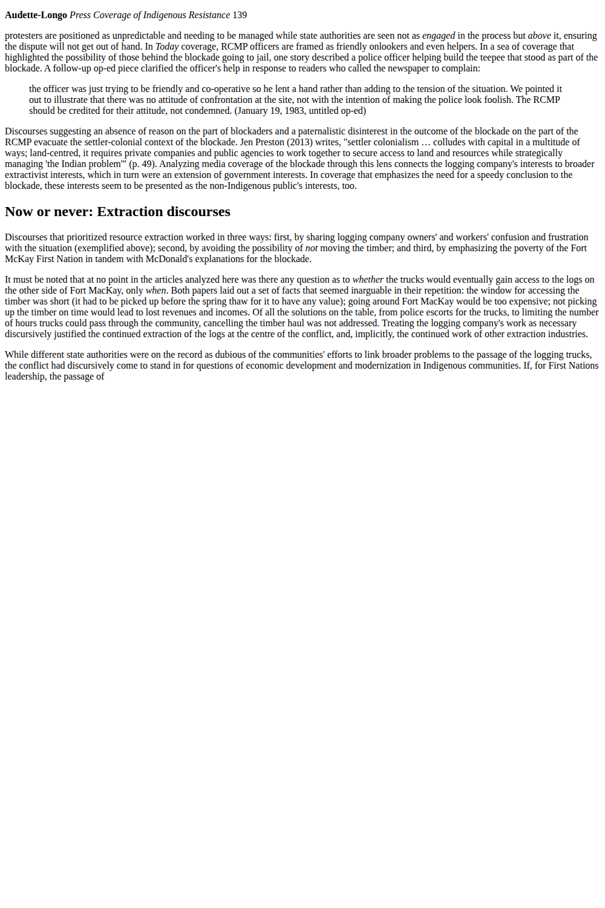Audette-Longo Press Coverage of Indigenous Resistance 139
protesters are positioned as unpredictable and needing to be managed while state authorities are seen not as engaged in the process but above it, ensuring the dispute will not get out of hand. In Today coverage, RCMP officers are framed as friendly onlookers and even helpers. In a sea of coverage that highlighted the possibility of those behind the blockade going to jail, one story described a police officer helping build the teepee that stood as part of the blockade. A follow-up op-ed piece clarified the officer's help in response to readers who called the newspaper to complain:
the officer was just trying to be friendly and co-operative so he lent a hand rather than adding to the tension of the situation. We pointed it out to illustrate that there was no attitude of confrontation at the site, not with the intention of making the police look foolish. The RCMP should be credited for their attitude, not condemned. (January 19, 1983, untitled op-ed)
Discourses suggesting an absence of reason on the part of blockaders and a paternalistic disinterest in the outcome of the blockade on the part of the RCMP evacuate the settler-colonial context of the blockade. Jen Preston (2013) writes, "settler colonialism … colludes with capital in a multitude of ways; land-centred, it requires private companies and public agencies to work together to secure access to land and resources while strategically managing 'the Indian problem'" (p. 49). Analyzing media coverage of the blockade through this lens connects the logging company's interests to broader extractivist interests, which in turn were an extension of government interests. In coverage that emphasizes the need for a speedy conclusion to the blockade, these interests seem to be presented as the non-Indigenous public's interests, too.
Now or never: Extraction discourses
Discourses that prioritized resource extraction worked in three ways: first, by sharing logging company owners' and workers' confusion and frustration with the situation (exemplified above); second, by avoiding the possibility of not moving the timber; and third, by emphasizing the poverty of the Fort McKay First Nation in tandem with McDonald's explanations for the blockade.
It must be noted that at no point in the articles analyzed here was there any question as to whether the trucks would eventually gain access to the logs on the other side of Fort MacKay, only when. Both papers laid out a set of facts that seemed inarguable in their repetition: the window for accessing the timber was short (it had to be picked up before the spring thaw for it to have any value); going around Fort MacKay would be too expensive; not picking up the timber on time would lead to lost revenues and incomes. Of all the solutions on the table, from police escorts for the trucks, to limiting the number of hours trucks could pass through the community, cancelling the timber haul was not addressed. Treating the logging company's work as necessary discursively justified the continued extraction of the logs at the centre of the conflict, and, implicitly, the continued work of other extraction industries.
While different state authorities were on the record as dubious of the communities' efforts to link broader problems to the passage of the logging trucks, the conflict had discursively come to stand in for questions of economic development and modernization in Indigenous communities. If, for First Nations leadership, the passage of